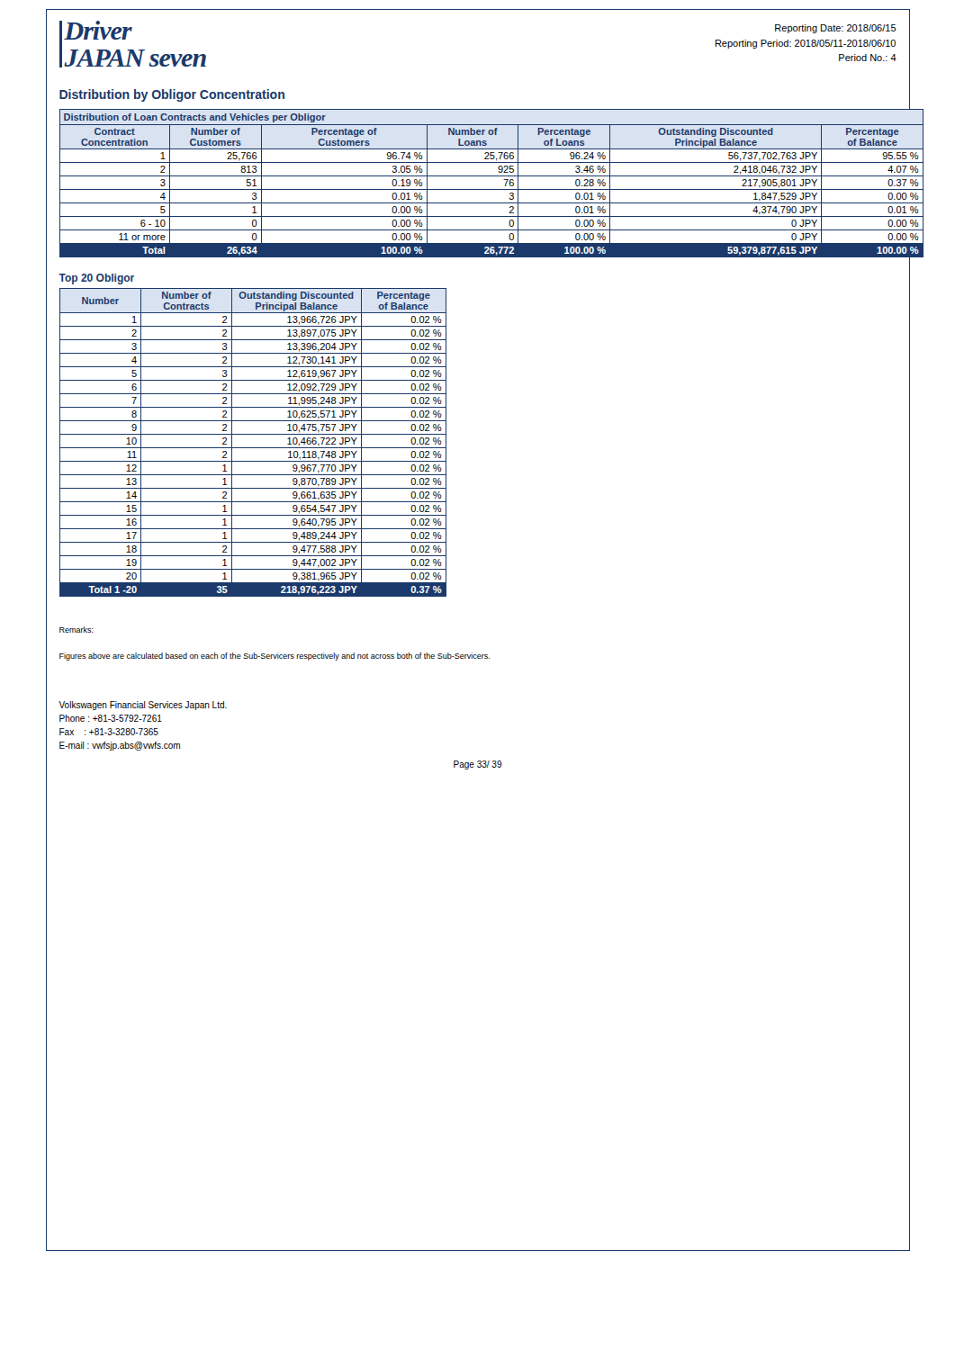Driver
JAPAN seven
Reporting Date: 2018/06/15
Reporting Period: 2018/05/11-2018/06/10
Period No.: 4
Distribution by Obligor Concentration
Distribution of Loan Contracts and Vehicles per Obligor
| Contract Concentration | Number of Customers | Percentage of Customers | Number of Loans | Percentage of Loans | Outstanding Discounted Principal Balance | Percentage of Balance |
| --- | --- | --- | --- | --- | --- | --- |
| 1 | 25,766 | 96.74 % | 25,766 | 96.24 % | 56,737,702,763 JPY | 95.55 % |
| 2 | 813 | 3.05 % | 925 | 3.46 % | 2,418,046,732 JPY | 4.07 % |
| 3 | 51 | 0.19 % | 76 | 0.28 % | 217,905,801 JPY | 0.37 % |
| 4 | 3 | 0.01 % | 3 | 0.01 % | 1,847,529 JPY | 0.00 % |
| 5 | 1 | 0.00 % | 2 | 0.01 % | 4,374,790 JPY | 0.01 % |
| 6 - 10 | 0 | 0.00 % | 0 | 0.00 % | 0 JPY | 0.00 % |
| 11 or more | 0 | 0.00 % | 0 | 0.00 % | 0 JPY | 0.00 % |
| Total | 26,634 | 100.00 % | 26,772 | 100.00 % | 59,379,877,615 JPY | 100.00 % |
Top 20 Obligor
| Number | Number of Contracts | Outstanding Discounted Principal Balance | Percentage of Balance |
| --- | --- | --- | --- |
| 1 | 2 | 13,966,726 JPY | 0.02 % |
| 2 | 2 | 13,897,075 JPY | 0.02 % |
| 3 | 3 | 13,396,204 JPY | 0.02 % |
| 4 | 2 | 12,730,141 JPY | 0.02 % |
| 5 | 3 | 12,619,967 JPY | 0.02 % |
| 6 | 2 | 12,092,729 JPY | 0.02 % |
| 7 | 2 | 11,995,248 JPY | 0.02 % |
| 8 | 2 | 10,625,571 JPY | 0.02 % |
| 9 | 2 | 10,475,757 JPY | 0.02 % |
| 10 | 2 | 10,466,722 JPY | 0.02 % |
| 11 | 2 | 10,118,748 JPY | 0.02 % |
| 12 | 1 | 9,967,770 JPY | 0.02 % |
| 13 | 1 | 9,870,789 JPY | 0.02 % |
| 14 | 2 | 9,661,635 JPY | 0.02 % |
| 15 | 1 | 9,654,547 JPY | 0.02 % |
| 16 | 1 | 9,640,795 JPY | 0.02 % |
| 17 | 1 | 9,489,244 JPY | 0.02 % |
| 18 | 2 | 9,477,588 JPY | 0.02 % |
| 19 | 1 | 9,447,002 JPY | 0.02 % |
| 20 | 1 | 9,381,965 JPY | 0.02 % |
| Total 1 -20 | 35 | 218,976,223 JPY | 0.37 % |
Remarks:
Figures above are calculated based on each of the Sub-Servicers respectively and not across both of the Sub-Servicers.
Volkswagen Financial Services Japan Ltd.
Phone : +81-3-5792-7261
Fax : +81-3-3280-7365
E-mail : vwfsjp.abs@vwfs.com
Page 33/ 39